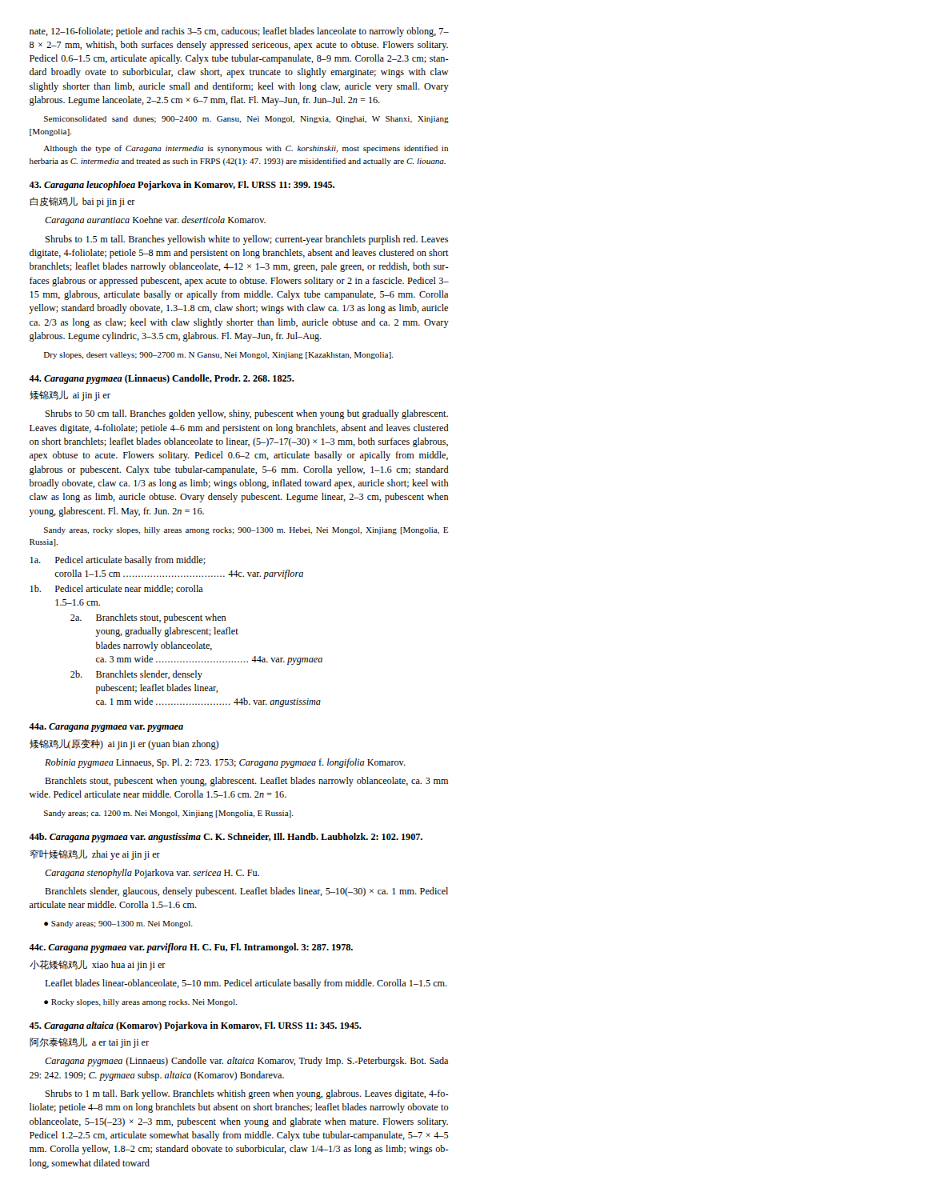nate, 12–16-foliolate; petiole and rachis 3–5 cm, caducous; leaflet blades lanceolate to narrowly oblong, 7–8 × 2–7 mm, whitish, both surfaces densely appressed sericeous, apex acute to obtuse. Flowers solitary. Pedicel 0.6–1.5 cm, articulate apically. Calyx tube tubular-campanulate, 8–9 mm. Corolla 2–2.3 cm; standard broadly ovate to suborbicular, claw short, apex truncate to slightly emarginate; wings with claw slightly shorter than limb, auricle small and dentiform; keel with long claw, auricle very small. Ovary glabrous. Legume lanceolate, 2–2.5 cm × 6–7 mm, flat. Fl. May–Jun, fr. Jun–Jul. 2n = 16.
Semiconsolidated sand dunes; 900–2400 m. Gansu, Nei Mongol, Ningxia, Qinghai, W Shanxi, Xinjiang [Mongolia].
Although the type of Caragana intermedia is synonymous with C. korshinskii, most specimens identified in herbaria as C. intermedia and treated as such in FRPS (42(1): 47. 1993) are misidentified and actually are C. liouana.
43. Caragana leucophloea Pojarkova in Komarov, Fl. URSS 11: 399. 1945.
白皮锦鸡儿 bai pi jin ji er
Caragana aurantiaca Koehne var. deserticola Komarov.
Shrubs to 1.5 m tall. Branches yellowish white to yellow; current-year branchlets purplish red. Leaves digitate, 4-foliolate; petiole 5–8 mm and persistent on long branchlets, absent and leaves clustered on short branchlets; leaflet blades narrowly oblanceolate, 4–12 × 1–3 mm, green, pale green, or reddish, both surfaces glabrous or appressed pubescent, apex acute to obtuse. Flowers solitary or 2 in a fascicle. Pedicel 3–15 mm, glabrous, articulate basally or apically from middle. Calyx tube campanulate, 5–6 mm. Corolla yellow; standard broadly obovate, 1.3–1.8 cm, claw short; wings with claw ca. 1/3 as long as limb, auricle ca. 2/3 as long as claw; keel with claw slightly shorter than limb, auricle obtuse and ca. 2 mm. Ovary glabrous. Legume cylindric, 3–3.5 cm, glabrous. Fl. May–Jun, fr. Jul–Aug.
Dry slopes, desert valleys; 900–2700 m. N Gansu, Nei Mongol, Xinjiang [Kazakhstan, Mongolia].
44. Caragana pygmaea (Linnaeus) Candolle, Prodr. 2. 268. 1825.
矮锦鸡儿 ai jin ji er
Shrubs to 50 cm tall. Branches golden yellow, shiny, pubescent when young but gradually glabrescent. Leaves digitate, 4-foliolate; petiole 4–6 mm and persistent on long branchlets, absent and leaves clustered on short branchlets; leaflet blades oblanceolate to linear, (5–)7–17(–30) × 1–3 mm, both surfaces glabrous, apex obtuse to acute. Flowers solitary. Pedicel 0.6–2 cm, articulate basally or apically from middle, glabrous or pubescent. Calyx tube tubular-campanulate, 5–6 mm. Corolla yellow, 1–1.6 cm; standard broadly obovate, claw ca. 1/3 as long as limb; wings oblong, inflated toward apex, auricle short; keel with claw as long as limb, auricle obtuse. Ovary densely pubescent. Legume linear, 2–3 cm, pubescent when young, glabrescent. Fl. May, fr. Jun. 2n = 16.
Sandy areas, rocky slopes, hilly areas among rocks; 900–1300 m. Hebei, Nei Mongol, Xinjiang [Mongolia, E Russia].
1a.
Pedicel articulate basally from middle;
corolla 1–1.5 cm .................................. 44c. var. parviflora
1b.
Pedicel articulate near middle; corolla
1.5–1.6 cm.
2a. Branchlets stout, pubescent when
young, gradually glabrescent; leaflet
blades narrowly oblanceolate,
ca. 3 mm wide ............................... 44a. var. pygmaea
2b. Branchlets slender, densely
pubescent; leaflet blades linear,
ca. 1 mm wide ......................... 44b. var. angustissima
44a. Caragana pygmaea var. pygmaea
矮锦鸡儿(原变种) ai jin ji er (yuan bian zhong)
Robinia pygmaea Linnaeus, Sp. Pl. 2: 723. 1753; Caragana pygmaea f. longifolia Komarov.
Branchlets stout, pubescent when young, glabrescent. Leaflet blades narrowly oblanceolate, ca. 3 mm wide. Pedicel articulate near middle. Corolla 1.5–1.6 cm. 2n = 16.
Sandy areas; ca. 1200 m. Nei Mongol, Xinjiang [Mongolia, E Russia].
44b. Caragana pygmaea var. angustissima C. K. Schneider, Ill. Handb. Laubholzk. 2: 102. 1907.
窄叶矮锦鸡儿 zhai ye ai jin ji er
Caragana stenophylla Pojarkova var. sericea H. C. Fu.
Branchlets slender, glaucous, densely pubescent. Leaflet blades linear, 5–10(–30) × ca. 1 mm. Pedicel articulate near middle. Corolla 1.5–1.6 cm.
● Sandy areas; 900–1300 m. Nei Mongol.
44c. Caragana pygmaea var. parviflora H. C. Fu, Fl. Intramongol. 3: 287. 1978.
小花矮锦鸡儿 xiao hua ai jin ji er
Leaflet blades linear-oblanceolate, 5–10 mm. Pedicel articulate basally from middle. Corolla 1–1.5 cm.
● Rocky slopes, hilly areas among rocks. Nei Mongol.
45. Caragana altaica (Komarov) Pojarkova in Komarov, Fl. URSS 11: 345. 1945.
阿尔泰锦鸡儿 a er tai jin ji er
Caragana pygmaea (Linnaeus) Candolle var. altaica Komarov, Trudy Imp. S.-Peterburgsk. Bot. Sada 29: 242. 1909; C. pygmaea subsp. altaica (Komarov) Bondareva.
Shrubs to 1 m tall. Bark yellow. Branchlets whitish green when young, glabrous. Leaves digitate, 4-foliolate; petiole 4–8 mm on long branchlets but absent on short branches; leaflet blades narrowly obovate to oblanceolate, 5–15(–23) × 2–3 mm, pubescent when young and glabrate when mature. Flowers solitary. Pedicel 1.2–2.5 cm, articulate somewhat basally from middle. Calyx tube tubular-campanulate, 5–7 × 4–5 mm. Corolla yellow, 1.8–2 cm; standard obovate to suborbicular, claw 1/4–1/3 as long as limb; wings oblong, somewhat dilated toward